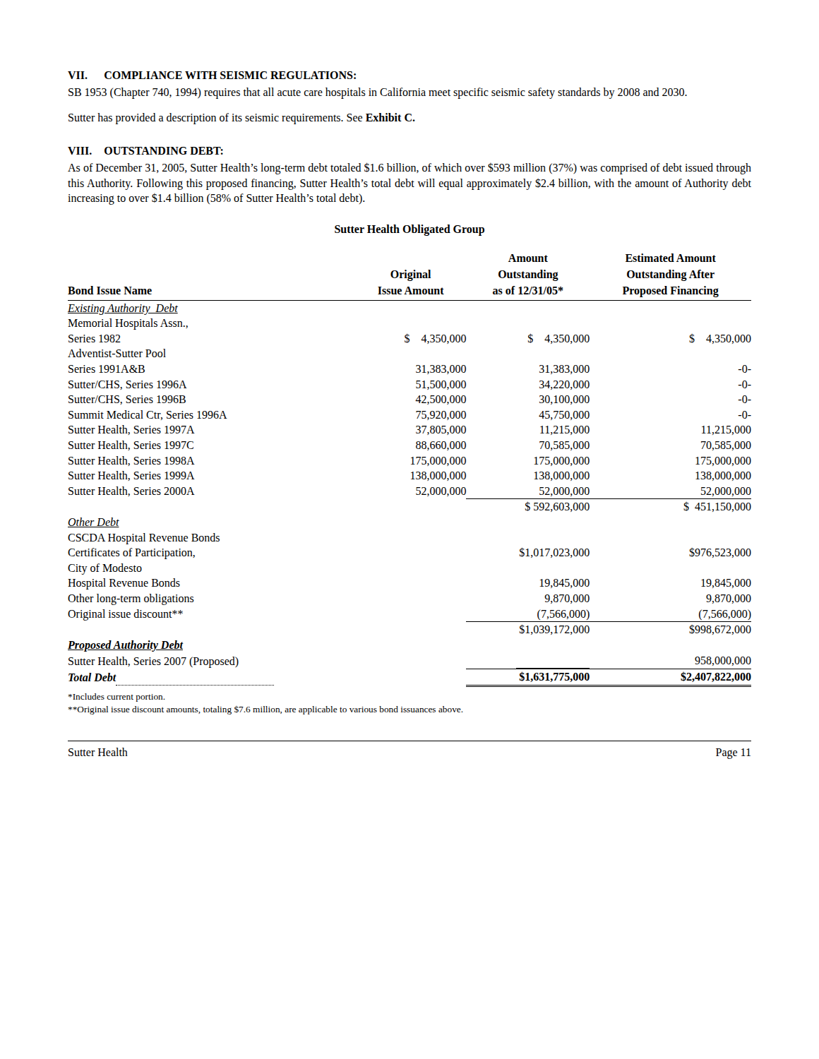VII. COMPLIANCE WITH SEISMIC REGULATIONS:
SB 1953 (Chapter 740, 1994) requires that all acute care hospitals in California meet specific seismic safety standards by 2008 and 2030.
Sutter has provided a description of its seismic requirements. See Exhibit C.
VIII. OUTSTANDING DEBT:
As of December 31, 2005, Sutter Health’s long-term debt totaled $1.6 billion, of which over $593 million (37%) was comprised of debt issued through this Authority. Following this proposed financing, Sutter Health’s total debt will equal approximately $2.4 billion, with the amount of Authority debt increasing to over $1.4 billion (58% of Sutter Health’s total debt).
Sutter Health Obligated Group
| | | Amount | Estimated Amount |
| --- | --- | --- | --- |
| | Original | Outstanding | Outstanding After |
| Bond Issue Name | Issue Amount | as of 12/31/05* | Proposed Financing |
| Existing Authority Debt |
| Memorial Hospitals Assn., | | | |
| Series 1982 | $ 4,350,000 | $ 4,350,000 | $ 4,350,000 |
| Adventist-Sutter Pool | | | |
| Series 1991A&B | 31,383,000 | 31,383,000 | -0- |
| Sutter/CHS, Series 1996A | 51,500,000 | 34,220,000 | -0- |
| Sutter/CHS, Series 1996B | 42,500,000 | 30,100,000 | -0- |
| Summit Medical Ctr, Series 1996A | 75,920,000 | 45,750,000 | -0- |
| Sutter Health, Series 1997A | 37,805,000 | 11,215,000 | 11,215,000 |
| Sutter Health, Series 1997C | 88,660,000 | 70,585,000 | 70,585,000 |
| Sutter Health, Series 1998A | 175,000,000 | 175,000,000 | 175,000,000 |
| Sutter Health, Series 1999A | 138,000,000 | 138,000,000 | 138,000,000 |
| Sutter Health, Series 2000A | 52,000,000 | 52,000,000 | 52,000,000 |
| | | $ 592,603,000 | $ 451,150,000 |
| Other Debt |
| CSCDA Hospital Revenue Bonds | | | |
| Certificates of Participation, | | $1,017,023,000 | $976,523,000 |
| City of Modesto | | | |
| Hospital Revenue Bonds | | 19,845,000 | 19,845,000 |
| Other long-term obligations | | 9,870,000 | 9,870,000 |
| Original issue discount** | | (7,566,000) | (7,566,000) |
| | | $1,039,172,000 | $998,672,000 |
| Proposed Authority Debt |
| Sutter Health, Series 2007 (Proposed) | | | 958,000,000 |
| Total Debt | | $1,631,775,000 | $2,407,822,000 |
*Includes current portion.
**Original issue discount amounts, totaling $7.6 million, are applicable to various bond issuances above.
Sutter Health Page 11